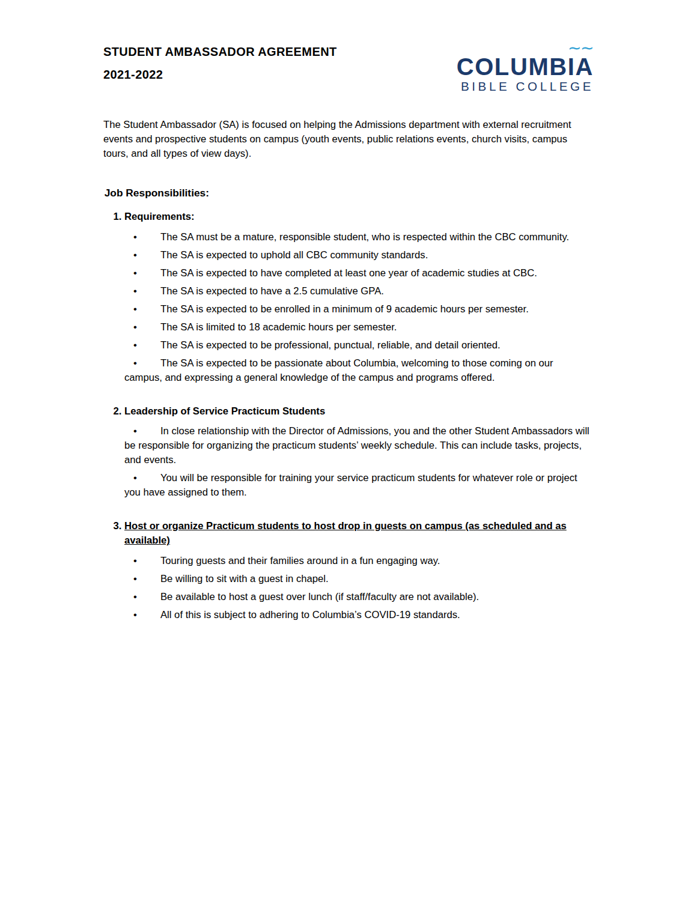Student Ambassador Agreement
2021-2022
∼∼ COLUMBIA BIBLE COLLEGE
The Student Ambassador (SA) is focused on helping the Admissions department with external recruitment events and prospective students on campus (youth events, public relations events, church visits, campus tours, and all types of view days).
Job Responsibilities:
Requirements:
•The SA must be a mature, responsible student, who is respected within the CBC community.
The SA is expected to uphold all CBC community standards.
The SA is expected to have completed at least one year of academic studies at CBC.
The SA is expected to have a 2.5 cumulative GPA.
The SA is expected to be enrolled in a minimum of 9 academic hours per semester.
The SA is limited to 18 academic hours per semester.
The SA is expected to be professional, punctual, reliable, and detail oriented.
•The SA is expected to be passionate about Columbia, welcoming to those coming on our campus, and expressing a general knowledge of the campus and programs offered.
Leadership of Service Practicum Students
•In close relationship with the Director of Admissions, you and the other Student Ambassadors will be responsible for organizing the practicum students’ weekly schedule. This can include tasks, projects, and events.
•You will be responsible for training your service practicum students for whatever role or project you have assigned to them.
Host or organize Practicum students to host drop in guests on campus (as scheduled and as available)
Touring guests and their families around in a fun engaging way.
Be willing to sit with a guest in chapel.
Be available to host a guest over lunch (if staff/faculty are not available).
All of this is subject to adhering to Columbia’s COVID-19 standards.